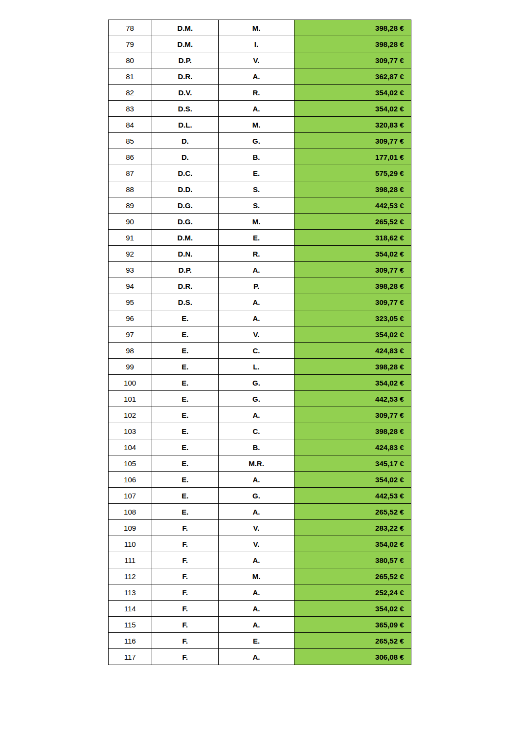| 78 | D.M. | M. | 398,28 € |
| 79 | D.M. | I. | 398,28 € |
| 80 | D.P. | V. | 309,77 € |
| 81 | D.R. | A. | 362,87 € |
| 82 | D.V. | R. | 354,02 € |
| 83 | D.S. | A. | 354,02 € |
| 84 | D.L. | M. | 320,83 € |
| 85 | D. | G. | 309,77 € |
| 86 | D. | B. | 177,01 € |
| 87 | D.C. | E. | 575,29 € |
| 88 | D.D. | S. | 398,28 € |
| 89 | D.G. | S. | 442,53 € |
| 90 | D.G. | M. | 265,52 € |
| 91 | D.M. | E. | 318,62 € |
| 92 | D.N. | R. | 354,02 € |
| 93 | D.P. | A. | 309,77 € |
| 94 | D.R. | P. | 398,28 € |
| 95 | D.S. | A. | 309,77 € |
| 96 | E. | A. | 323,05 € |
| 97 | E. | V. | 354,02 € |
| 98 | E. | C. | 424,83 € |
| 99 | E. | L. | 398,28 € |
| 100 | E. | G. | 354,02 € |
| 101 | E. | G. | 442,53 € |
| 102 | E. | A. | 309,77 € |
| 103 | E. | C. | 398,28 € |
| 104 | E. | B. | 424,83 € |
| 105 | E. | M.R. | 345,17 € |
| 106 | E. | A. | 354,02 € |
| 107 | E. | G. | 442,53 € |
| 108 | E. | A. | 265,52 € |
| 109 | F. | V. | 283,22 € |
| 110 | F. | V. | 354,02 € |
| 111 | F. | A. | 380,57 € |
| 112 | F. | M. | 265,52 € |
| 113 | F. | A. | 252,24 € |
| 114 | F. | A. | 354,02 € |
| 115 | F. | A. | 365,09 € |
| 116 | F. | E. | 265,52 € |
| 117 | F. | A. | 306,08 € |